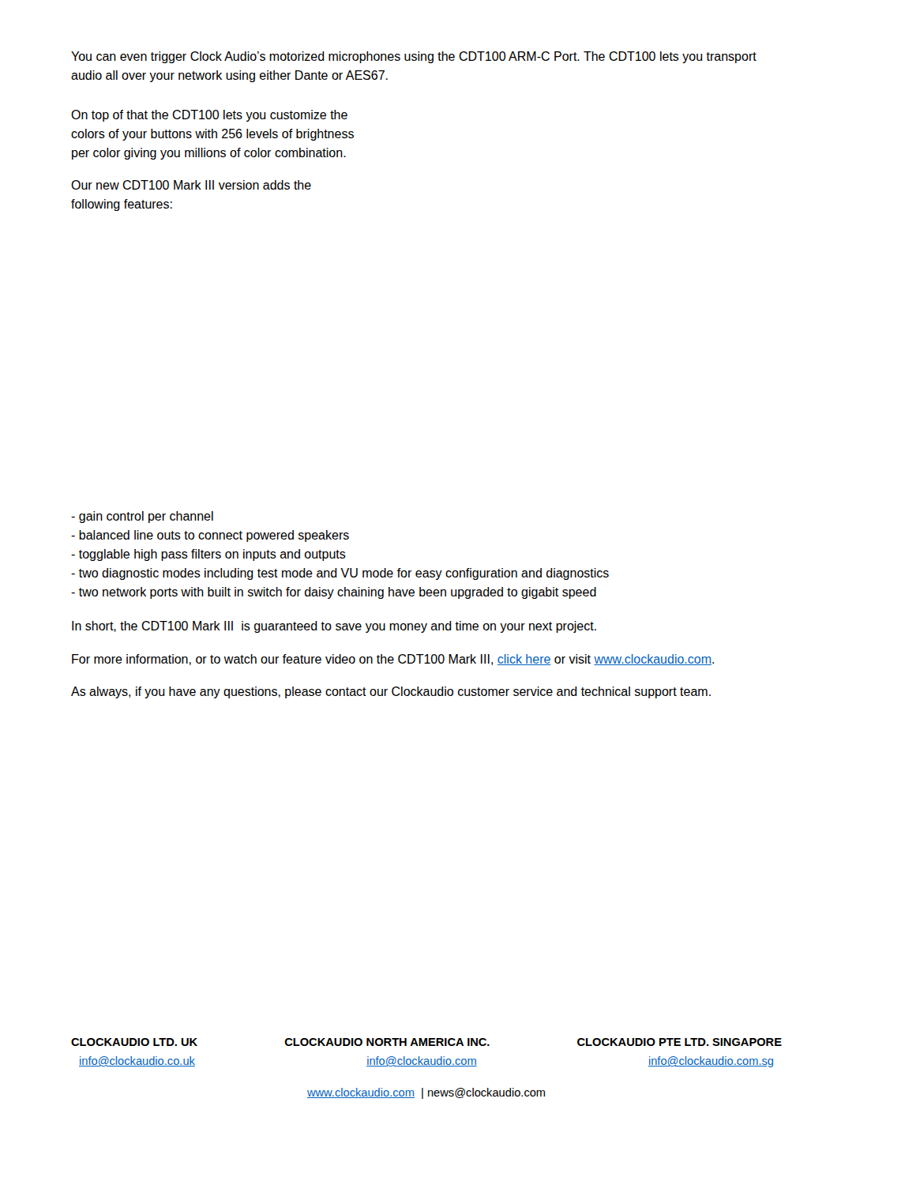You can even trigger Clock Audio’s motorized microphones using the CDT100 ARM-C Port. The CDT100 lets you transport audio all over your network using either Dante or AES67.
On top of that the CDT100 lets you customize the colors of your buttons with 256 levels of brightness per color giving you millions of color combination.
Our new CDT100 Mark III version adds the following features:
- gain control per channel
- balanced line outs to connect powered speakers
- togglable high pass filters on inputs and outputs
- two diagnostic modes including test mode and VU mode for easy configuration and diagnostics
- two network ports with built in switch for daisy chaining have been upgraded to gigabit speed
In short, the CDT100 Mark III is guaranteed to save you money and time on your next project.
For more information, or to watch our feature video on the CDT100 Mark III, click here or visit www.clockaudio.com.
As always, if you have any questions, please contact our Clockaudio customer service and technical support team.
CLOCKAUDIO LTD. UK
CLOCKAUDIO NORTH AMERICA INC.
CLOCKAUDIO PTE LTD. SINGAPORE
info@clockaudio.co.uk
info@clockaudio.com
info@clockaudio.com.sg
www.clockaudio.com | news@clockaudio.com